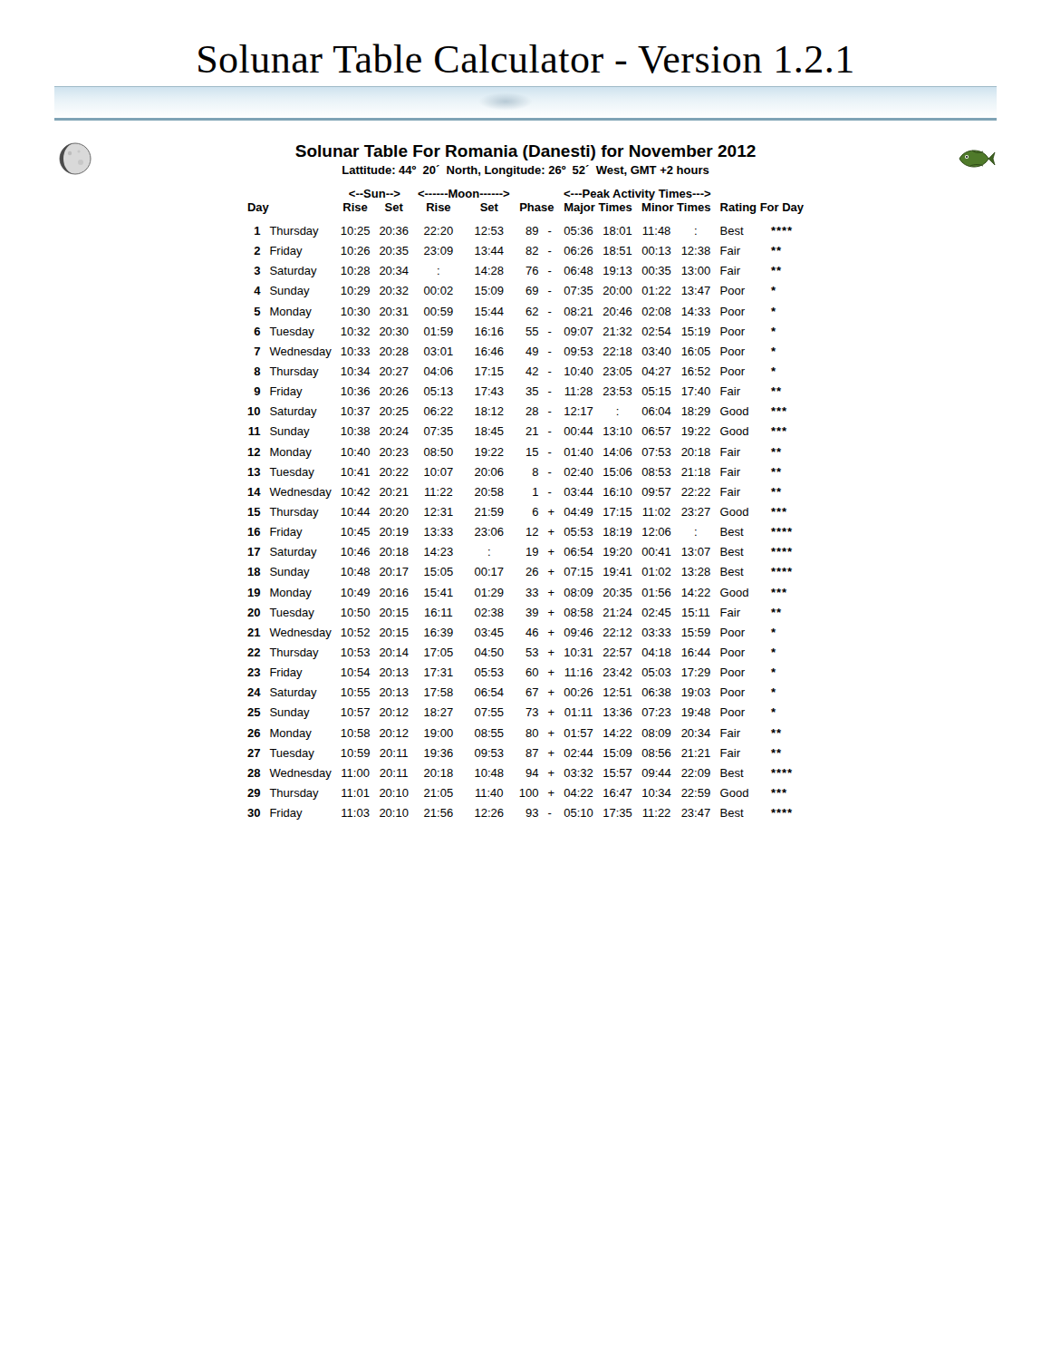Solunar Table Calculator - Version 1.2.1
Solunar Table For Romania (Danesti) for November 2012
Lattitude: 44º 20´ North, Longitude: 26º 52´ West, GMT +2 hours
| | <--Sun--> | <------Moon------> | | <---Peak Activity Times---> | |
| --- | --- | --- | --- | --- | --- |
| Day | Rise | Set | Rise | Set | Phase | Major Times | Minor Times | Rating For Day |
| 1 | Thursday | 10:25 | 20:36 | 22:20 | 12:53 | 89 | - | 05:36 | 18:01 | 11:48 | : | Best | **** |
| 2 | Friday | 10:26 | 20:35 | 23:09 | 13:44 | 82 | - | 06:26 | 18:51 | 00:13 | 12:38 | Fair | ** |
| 3 | Saturday | 10:28 | 20:34 | : | 14:28 | 76 | - | 06:48 | 19:13 | 00:35 | 13:00 | Fair | ** |
| 4 | Sunday | 10:29 | 20:32 | 00:02 | 15:09 | 69 | - | 07:35 | 20:00 | 01:22 | 13:47 | Poor | * |
| 5 | Monday | 10:30 | 20:31 | 00:59 | 15:44 | 62 | - | 08:21 | 20:46 | 02:08 | 14:33 | Poor | * |
| 6 | Tuesday | 10:32 | 20:30 | 01:59 | 16:16 | 55 | - | 09:07 | 21:32 | 02:54 | 15:19 | Poor | * |
| 7 | Wednesday | 10:33 | 20:28 | 03:01 | 16:46 | 49 | - | 09:53 | 22:18 | 03:40 | 16:05 | Poor | * |
| 8 | Thursday | 10:34 | 20:27 | 04:06 | 17:15 | 42 | - | 10:40 | 23:05 | 04:27 | 16:52 | Poor | * |
| 9 | Friday | 10:36 | 20:26 | 05:13 | 17:43 | 35 | - | 11:28 | 23:53 | 05:15 | 17:40 | Fair | ** |
| 10 | Saturday | 10:37 | 20:25 | 06:22 | 18:12 | 28 | - | 12:17 | : | 06:04 | 18:29 | Good | *** |
| 11 | Sunday | 10:38 | 20:24 | 07:35 | 18:45 | 21 | - | 00:44 | 13:10 | 06:57 | 19:22 | Good | *** |
| 12 | Monday | 10:40 | 20:23 | 08:50 | 19:22 | 15 | - | 01:40 | 14:06 | 07:53 | 20:18 | Fair | ** |
| 13 | Tuesday | 10:41 | 20:22 | 10:07 | 20:06 | 8 | - | 02:40 | 15:06 | 08:53 | 21:18 | Fair | ** |
| 14 | Wednesday | 10:42 | 20:21 | 11:22 | 20:58 | 1 | - | 03:44 | 16:10 | 09:57 | 22:22 | Fair | ** |
| 15 | Thursday | 10:44 | 20:20 | 12:31 | 21:59 | 6 | + | 04:49 | 17:15 | 11:02 | 23:27 | Good | *** |
| 16 | Friday | 10:45 | 20:19 | 13:33 | 23:06 | 12 | + | 05:53 | 18:19 | 12:06 | : | Best | **** |
| 17 | Saturday | 10:46 | 20:18 | 14:23 | : | 19 | + | 06:54 | 19:20 | 00:41 | 13:07 | Best | **** |
| 18 | Sunday | 10:48 | 20:17 | 15:05 | 00:17 | 26 | + | 07:15 | 19:41 | 01:02 | 13:28 | Best | **** |
| 19 | Monday | 10:49 | 20:16 | 15:41 | 01:29 | 33 | + | 08:09 | 20:35 | 01:56 | 14:22 | Good | *** |
| 20 | Tuesday | 10:50 | 20:15 | 16:11 | 02:38 | 39 | + | 08:58 | 21:24 | 02:45 | 15:11 | Fair | ** |
| 21 | Wednesday | 10:52 | 20:15 | 16:39 | 03:45 | 46 | + | 09:46 | 22:12 | 03:33 | 15:59 | Poor | * |
| 22 | Thursday | 10:53 | 20:14 | 17:05 | 04:50 | 53 | + | 10:31 | 22:57 | 04:18 | 16:44 | Poor | * |
| 23 | Friday | 10:54 | 20:13 | 17:31 | 05:53 | 60 | + | 11:16 | 23:42 | 05:03 | 17:29 | Poor | * |
| 24 | Saturday | 10:55 | 20:13 | 17:58 | 06:54 | 67 | + | 00:26 | 12:51 | 06:38 | 19:03 | Poor | * |
| 25 | Sunday | 10:57 | 20:12 | 18:27 | 07:55 | 73 | + | 01:11 | 13:36 | 07:23 | 19:48 | Poor | * |
| 26 | Monday | 10:58 | 20:12 | 19:00 | 08:55 | 80 | + | 01:57 | 14:22 | 08:09 | 20:34 | Fair | ** |
| 27 | Tuesday | 10:59 | 20:11 | 19:36 | 09:53 | 87 | + | 02:44 | 15:09 | 08:56 | 21:21 | Fair | ** |
| 28 | Wednesday | 11:00 | 20:11 | 20:18 | 10:48 | 94 | + | 03:32 | 15:57 | 09:44 | 22:09 | Best | **** |
| 29 | Thursday | 11:01 | 20:10 | 21:05 | 11:40 | 100 | + | 04:22 | 16:47 | 10:34 | 22:59 | Good | *** |
| 30 | Friday | 11:03 | 20:10 | 21:56 | 12:26 | 93 | - | 05:10 | 17:35 | 11:22 | 23:47 | Best | **** |